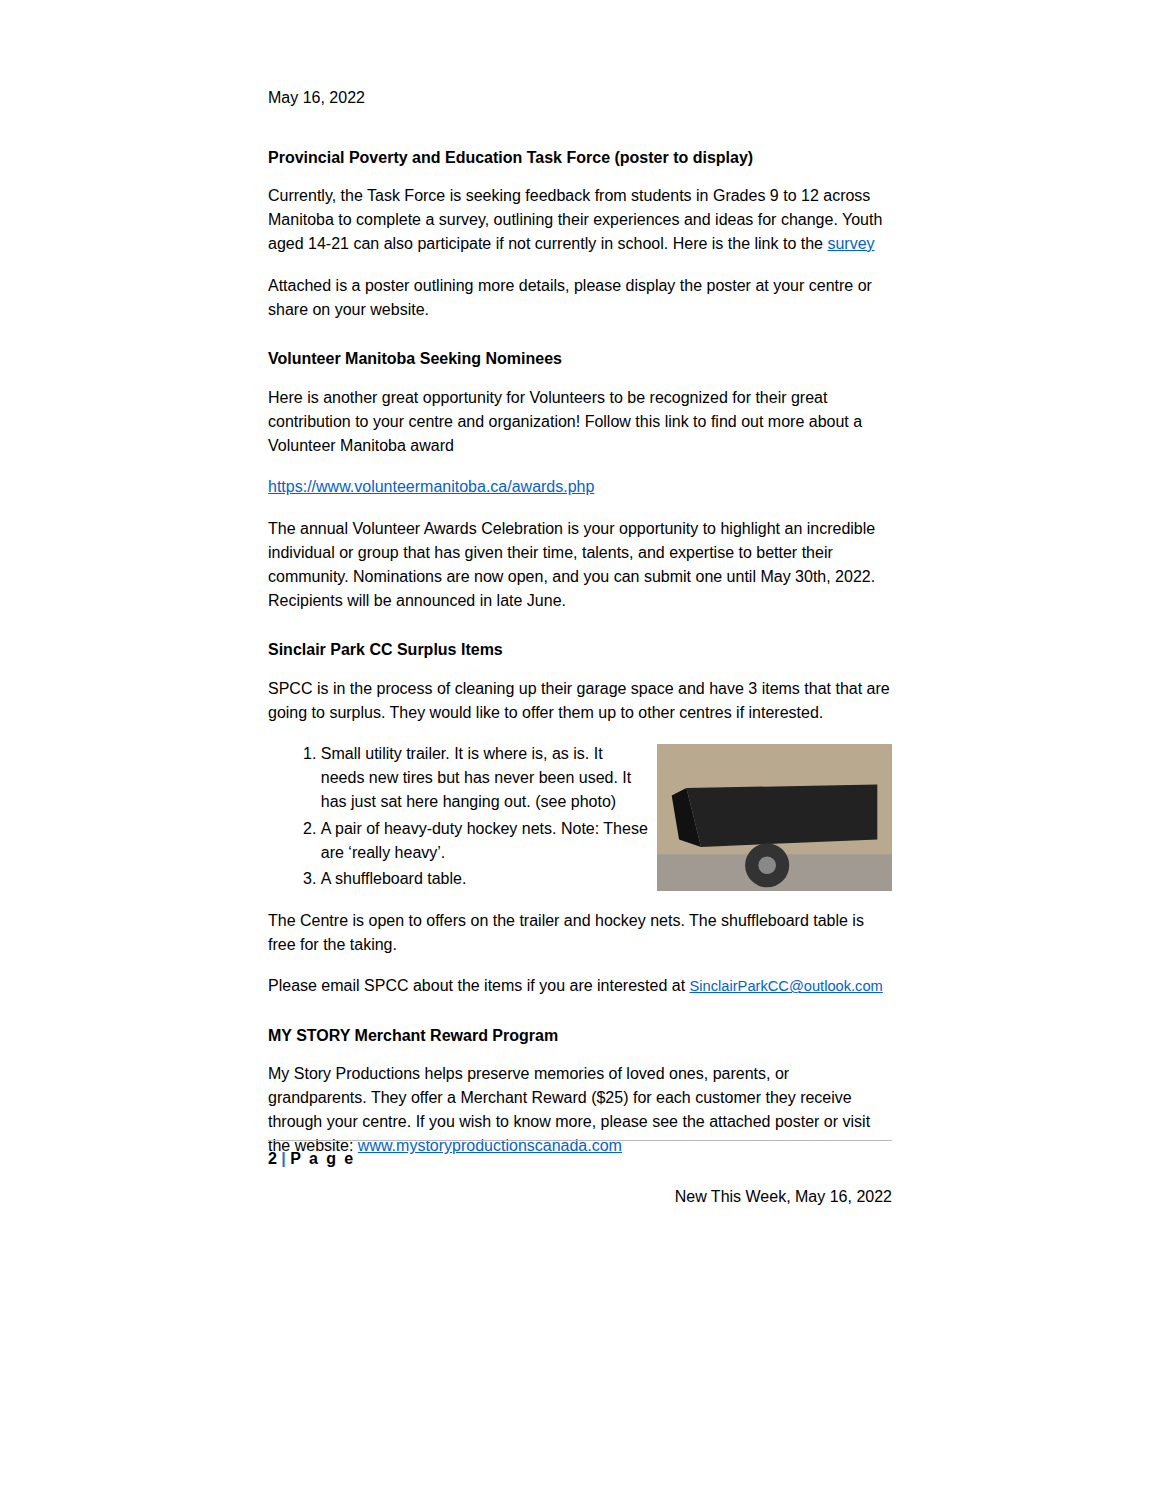May 16, 2022
Provincial Poverty and Education Task Force (poster to display)
Currently, the Task Force is seeking feedback from students in Grades 9 to 12 across Manitoba to complete a survey, outlining their experiences and ideas for change. Youth aged 14-21 can also participate if not currently in school. Here is the link to the survey
Attached is a poster outlining more details, please display the poster at your centre or share on your website.
Volunteer Manitoba Seeking Nominees
Here is another great opportunity for Volunteers to be recognized for their great contribution to your centre and organization! Follow this link to find out more about a Volunteer Manitoba award
https://www.volunteermanitoba.ca/awards.php
The annual Volunteer Awards Celebration is your opportunity to highlight an incredible individual or group that has given their time, talents, and expertise to better their community. Nominations are now open, and you can submit one until May 30th, 2022. Recipients will be announced in late June.
Sinclair Park CC Surplus Items
SPCC is in the process of cleaning up their garage space and have 3 items that that are going to surplus. They would like to offer them up to other centres if interested.
Small utility trailer. It is where is, as is. It needs new tires but has never been used. It has just sat here hanging out. (see photo)
A pair of heavy-duty hockey nets. Note: These are ‘really heavy’.
A shuffleboard table.
The Centre is open to offers on the trailer and hockey nets. The shuffleboard table is free for the taking.
Please email SPCC about the items if you are interested at SinclairParkCC@outlook.com
MY STORY Merchant Reward Program
My Story Productions helps preserve memories of loved ones, parents, or grandparents. They offer a Merchant Reward ($25) for each customer they receive through your centre. If you wish to know more, please see the attached poster or visit the website: www.mystoryproductionscanada.com
2 | P a g e
New This Week, May 16, 2022